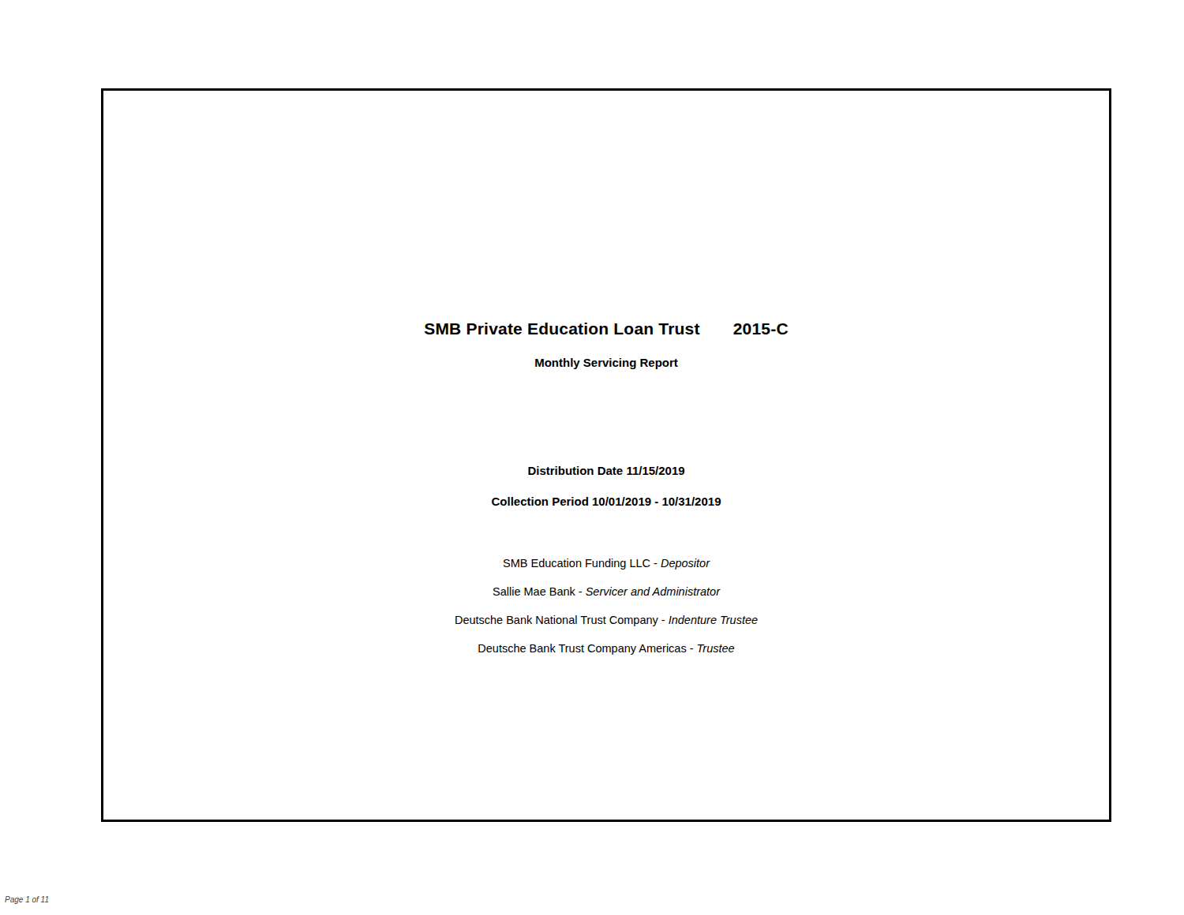SMB Private Education Loan Trust2015-C
Monthly Servicing Report
Distribution Date 11/15/2019
Collection Period 10/01/2019 - 10/31/2019
SMB Education Funding LLC - Depositor
Sallie Mae Bank - Servicer and Administrator
Deutsche Bank National Trust Company - Indenture Trustee
Deutsche Bank Trust Company Americas - Trustee
Page 1 of 11